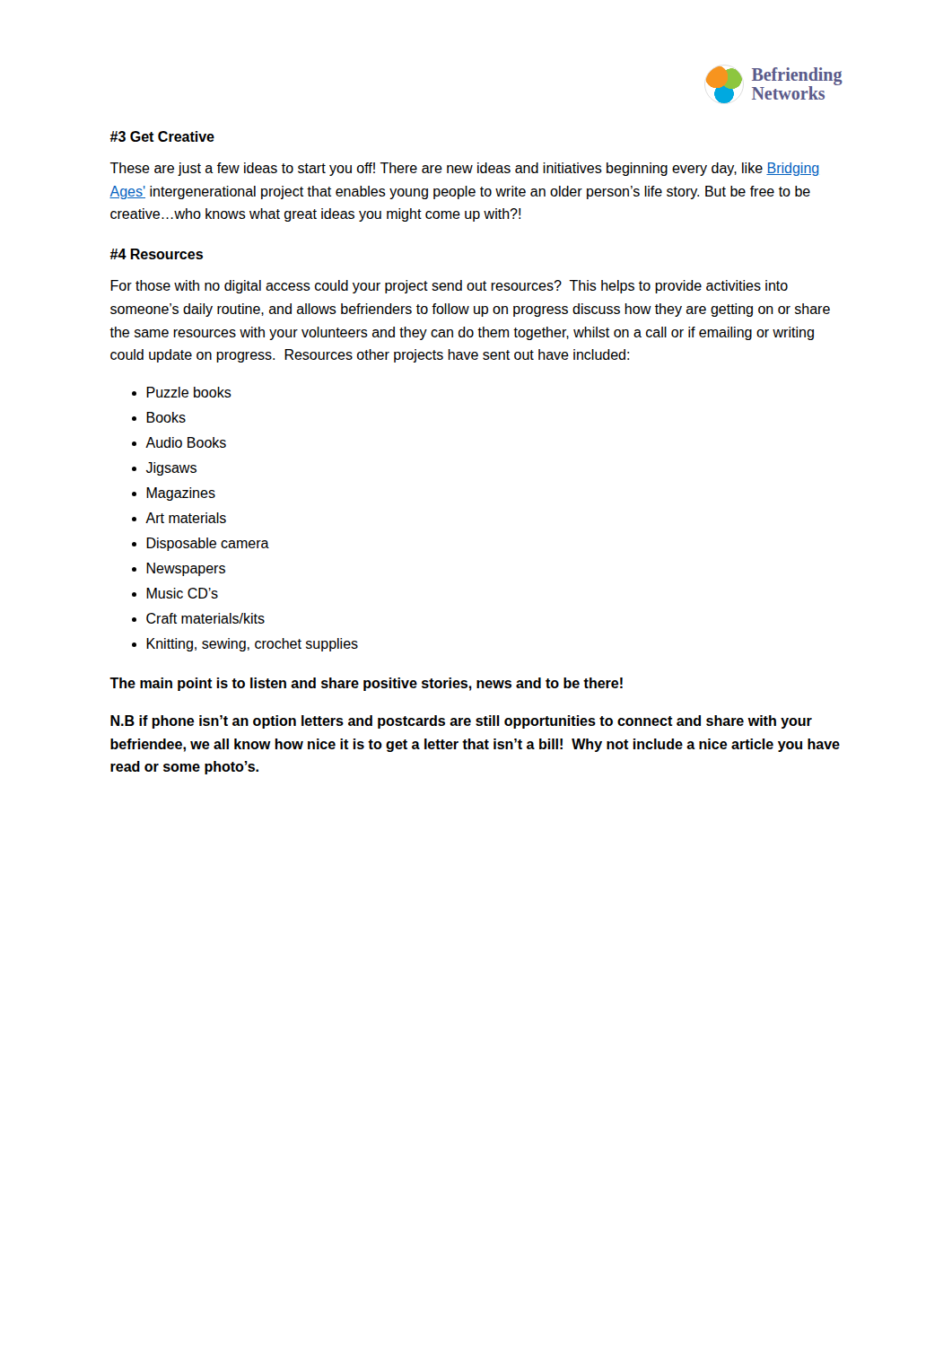Befriending Networks
#3 Get Creative
These are just a few ideas to start you off! There are new ideas and initiatives beginning every day, like Bridging Ages' intergenerational project that enables young people to write an older person’s life story. But be free to be creative…who knows what great ideas you might come up with?!
#4 Resources
For those with no digital access could your project send out resources? This helps to provide activities into someone’s daily routine, and allows befrienders to follow up on progress discuss how they are getting on or share the same resources with your volunteers and they can do them together, whilst on a call or if emailing or writing could update on progress. Resources other projects have sent out have included:
Puzzle books
Books
Audio Books
Jigsaws
Magazines
Art materials
Disposable camera
Newspapers
Music CD’s
Craft materials/kits
Knitting, sewing, crochet supplies
The main point is to listen and share positive stories, news and to be there!
N.B if phone isn’t an option letters and postcards are still opportunities to connect and share with your befriendee, we all know how nice it is to get a letter that isn’t a bill! Why not include a nice article you have read or some photo’s.